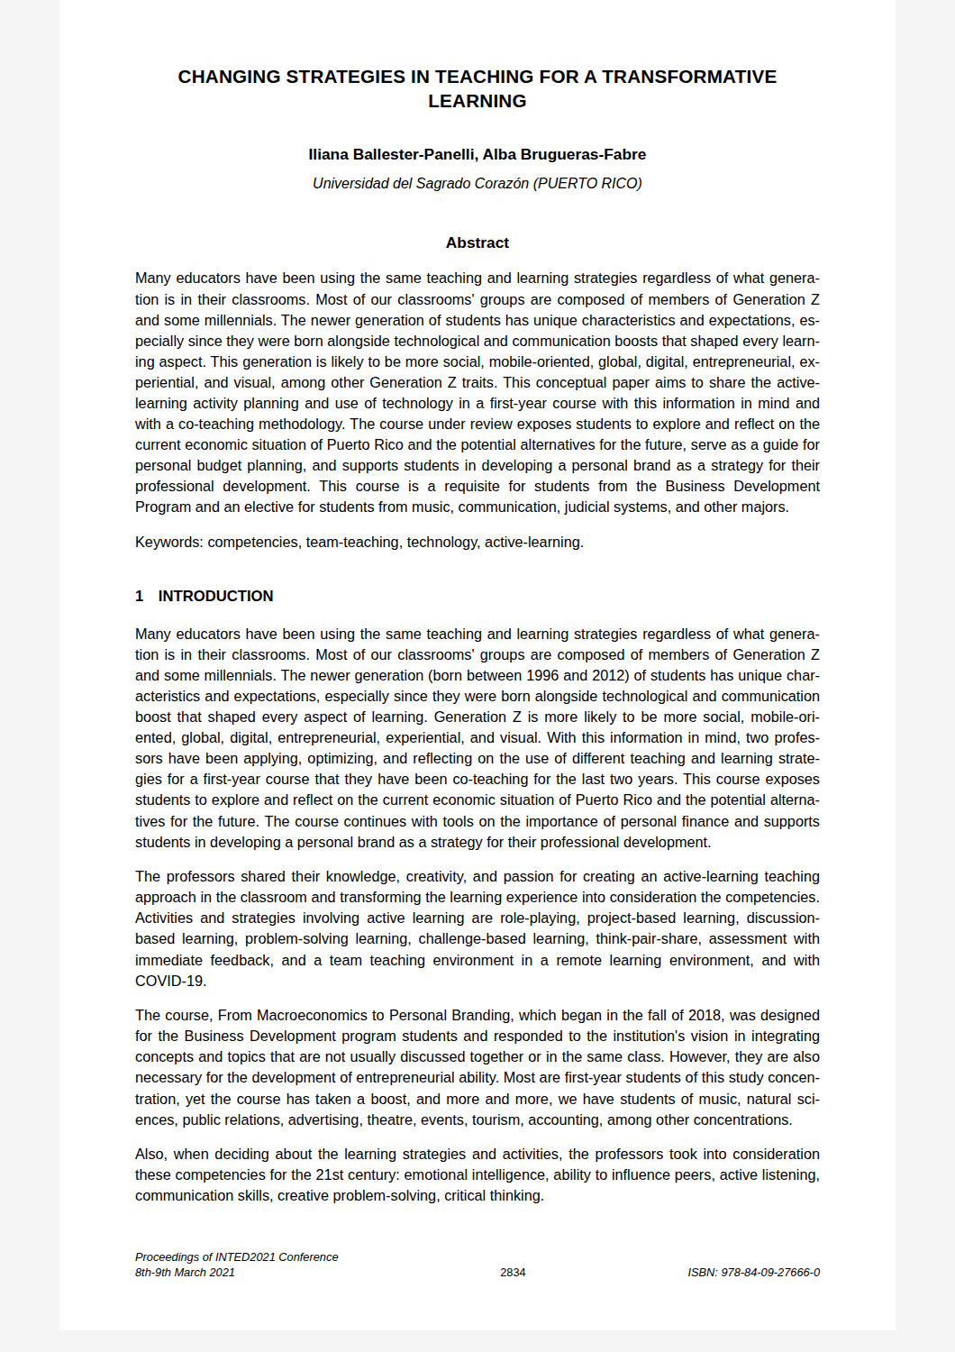Changing Strategies in Teaching for a Transformative Learning
Iliana Ballester-Panelli, Alba Brugueras-Fabre
Universidad del Sagrado Corazón (PUERTO RICO)
Abstract
Many educators have been using the same teaching and learning strategies regardless of what generation is in their classrooms. Most of our classrooms' groups are composed of members of Generation Z and some millennials. The newer generation of students has unique characteristics and expectations, especially since they were born alongside technological and communication boosts that shaped every learning aspect. This generation is likely to be more social, mobile-oriented, global, digital, entrepreneurial, experiential, and visual, among other Generation Z traits. This conceptual paper aims to share the active-learning activity planning and use of technology in a first-year course with this information in mind and with a co-teaching methodology. The course under review exposes students to explore and reflect on the current economic situation of Puerto Rico and the potential alternatives for the future, serve as a guide for personal budget planning, and supports students in developing a personal brand as a strategy for their professional development. This course is a requisite for students from the Business Development Program and an elective for students from music, communication, judicial systems, and other majors.
Keywords: competencies, team-teaching, technology, active-learning.
1 INTRODUCTION
Many educators have been using the same teaching and learning strategies regardless of what generation is in their classrooms. Most of our classrooms' groups are composed of members of Generation Z and some millennials. The newer generation (born between 1996 and 2012) of students has unique characteristics and expectations, especially since they were born alongside technological and communication boost that shaped every aspect of learning. Generation Z is more likely to be more social, mobile-oriented, global, digital, entrepreneurial, experiential, and visual. With this information in mind, two professors have been applying, optimizing, and reflecting on the use of different teaching and learning strategies for a first-year course that they have been co-teaching for the last two years. This course exposes students to explore and reflect on the current economic situation of Puerto Rico and the potential alternatives for the future. The course continues with tools on the importance of personal finance and supports students in developing a personal brand as a strategy for their professional development.
The professors shared their knowledge, creativity, and passion for creating an active-learning teaching approach in the classroom and transforming the learning experience into consideration the competencies. Activities and strategies involving active learning are role-playing, project-based learning, discussion-based learning, problem-solving learning, challenge-based learning, think-pair-share, assessment with immediate feedback, and a team teaching environment in a remote learning environment, and with COVID-19.
The course, From Macroeconomics to Personal Branding, which began in the fall of 2018, was designed for the Business Development program students and responded to the institution's vision in integrating concepts and topics that are not usually discussed together or in the same class. However, they are also necessary for the development of entrepreneurial ability. Most are first-year students of this study concentration, yet the course has taken a boost, and more and more, we have students of music, natural sciences, public relations, advertising, theatre, events, tourism, accounting, among other concentrations.
Also, when deciding about the learning strategies and activities, the professors took into consideration these competencies for the 21st century: emotional intelligence, ability to influence peers, active listening, communication skills, creative problem-solving, critical thinking.
Proceedings of INTED2021 Conference
8th-9th March 2021
2834
ISBN: 978-84-09-27666-0